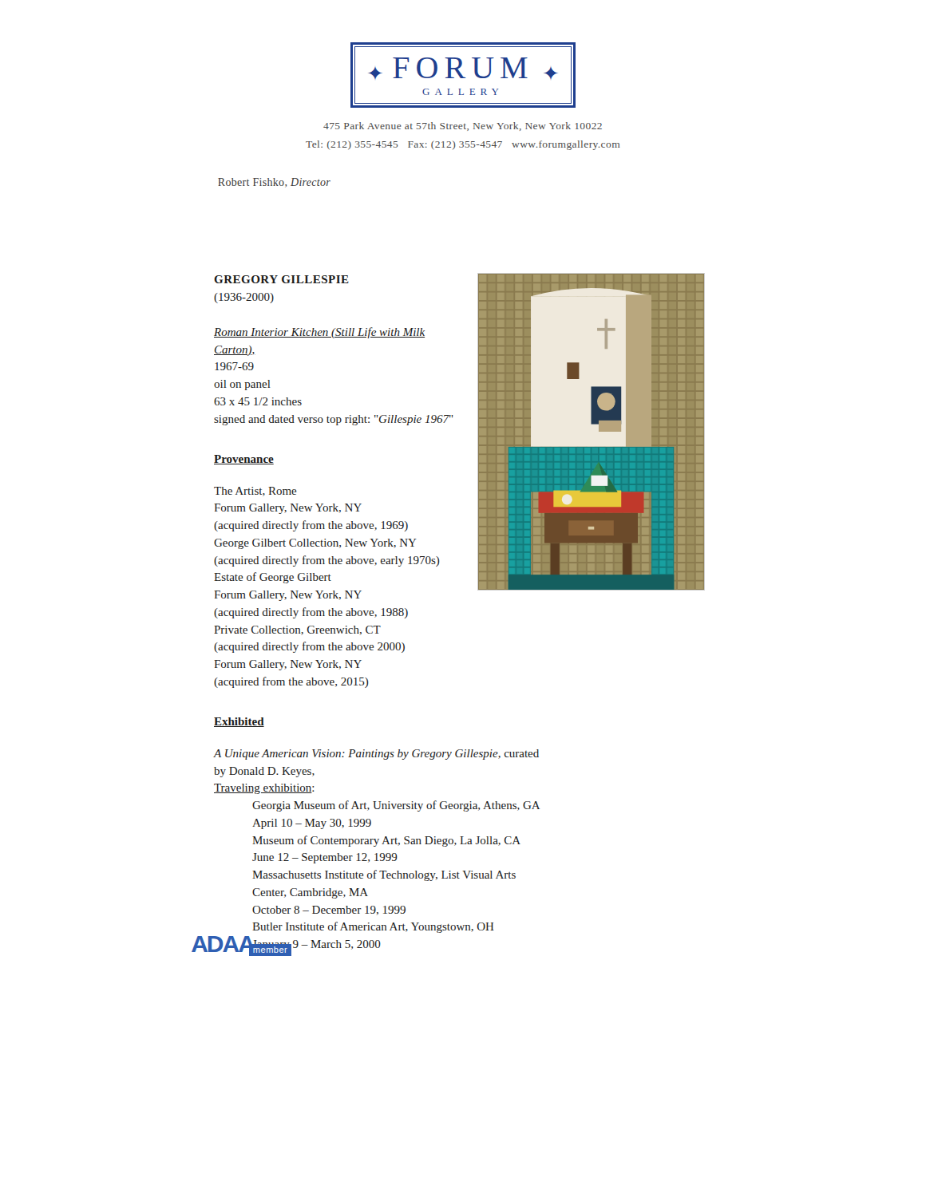✦ FORUM GALLERY ✦
475 Park Avenue at 57th Street, New York, New York 10022
Tel: (212) 355-4545 Fax: (212) 355-4547 www.forumgallery.com
Robert Fishko, Director
GREGORY GILLESPIE
(1936-2000)
Roman Interior Kitchen (Still Life with Milk Carton),
1967-69
oil on panel
63 x 45 1/2 inches
signed and dated verso top right: "Gillespie 1967"
Provenance
The Artist, Rome
Forum Gallery, New York, NY
(acquired directly from the above, 1969)
George Gilbert Collection, New York, NY
(acquired directly from the above, early 1970s)
Estate of George Gilbert
Forum Gallery, New York, NY
(acquired directly from the above, 1988)
Private Collection, Greenwich, CT
(acquired directly from the above 2000)
Forum Gallery, New York, NY
(acquired from the above, 2015)
Exhibited
A Unique American Vision: Paintings by Gregory Gillespie, curated by Donald D. Keyes,
Traveling exhibition:
Georgia Museum of Art, University of Georgia, Athens, GA
April 10 – May 30, 1999
Museum of Contemporary Art, San Diego, La Jolla, CA
June 12 – September 12, 1999
Massachusetts Institute of Technology, List Visual Arts Center, Cambridge, MA
October 8 – December 19, 1999
Butler Institute of American Art, Youngstown, OH
January 9 – March 5, 2000
ADAA member